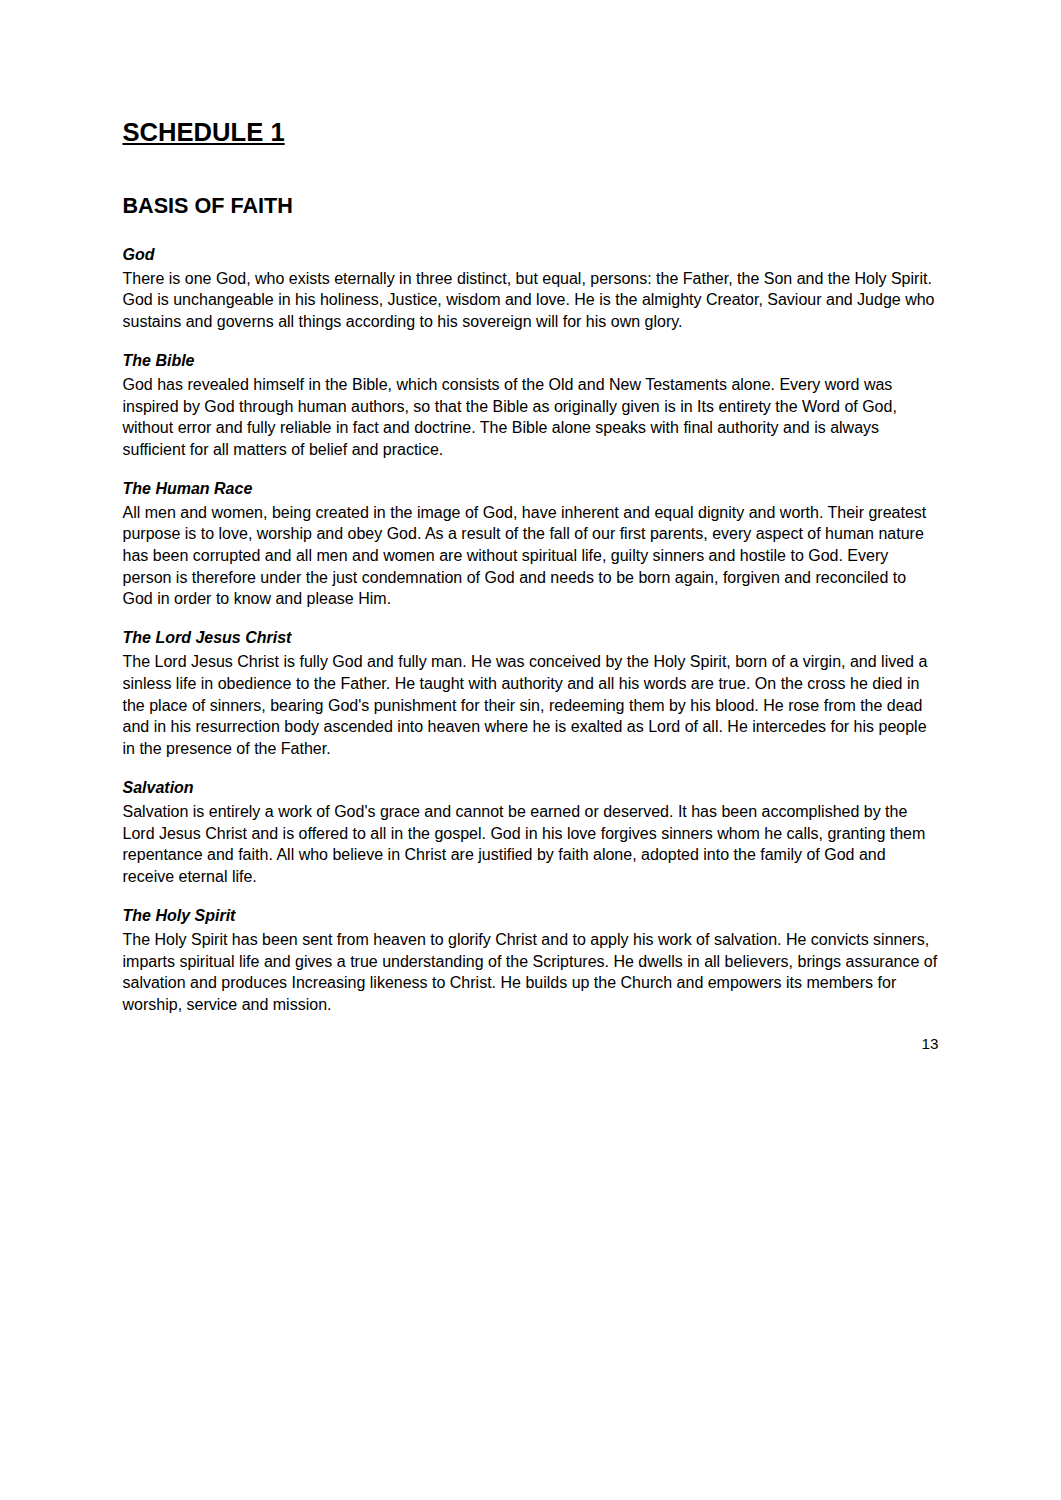SCHEDULE 1
BASIS OF FAITH
God
There is one God, who exists eternally in three distinct, but equal, persons: the Father, the Son and the Holy Spirit. God is unchangeable in his holiness, Justice, wisdom and love. He is the almighty Creator, Saviour and Judge who sustains and governs all things according to his sovereign will for his own glory.
The Bible
God has revealed himself in the Bible, which consists of the Old and New Testaments alone. Every word was inspired by God through human authors, so that the Bible as originally given is in Its entirety the Word of God, without error and fully reliable in fact and doctrine. The Bible alone speaks with final authority and is always sufficient for all matters of belief and practice.
The Human Race
All men and women, being created in the image of God, have inherent and equal dignity and worth. Their greatest purpose is to love, worship and obey God. As a result of the fall of our first parents, every aspect of human nature has been corrupted and all men and women are without spiritual life, guilty sinners and hostile to God. Every person is therefore under the just condemnation of God and needs to be born again, forgiven and reconciled to God in order to know and please Him.
The Lord Jesus Christ
The Lord Jesus Christ is fully God and fully man. He was conceived by the Holy Spirit, born of a virgin, and lived a sinless life in obedience to the Father. He taught with authority and all his words are true. On the cross he died in the place of sinners, bearing God's punishment for their sin, redeeming them by his blood. He rose from the dead and in his resurrection body ascended into heaven where he is exalted as Lord of all. He intercedes for his people in the presence of the Father.
Salvation
Salvation is entirely a work of God's grace and cannot be earned or deserved. It has been accomplished by the Lord Jesus Christ and is offered to all in the gospel. God in his love forgives sinners whom he calls, granting them repentance and faith. All who believe in Christ are justified by faith alone, adopted into the family of God and receive eternal life.
The Holy Spirit
The Holy Spirit has been sent from heaven to glorify Christ and to apply his work of salvation. He convicts sinners, imparts spiritual life and gives a true understanding of the Scriptures. He dwells in all believers, brings assurance of salvation and produces Increasing likeness to Christ. He builds up the Church and empowers its members for worship, service and mission.
13